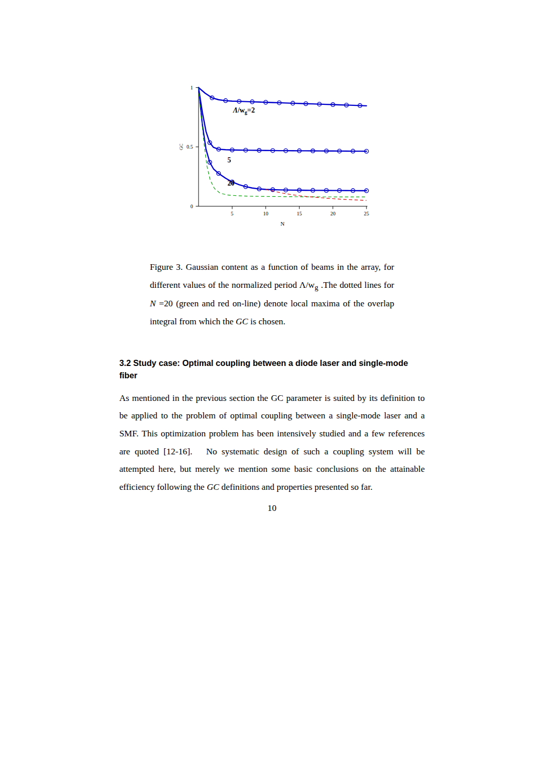1 0.5 0 GC 5 10 15 20 25 N Λ/wg=2 5 20
Figure 3. Gaussian content as a function of beams in the array, for different values of the normalized period  Λ/wg .The dotted lines for N =20 (green and red on-line) denote local maxima of the overlap integral from which the GC is chosen.
3.2 Study case: Optimal coupling between a diode laser and single-mode fiber
As mentioned in the previous section the GC parameter is suited by its definition to be applied to the problem of optimal coupling between a single-mode laser and a SMF. This optimization problem has been intensively studied and a few references are quoted [12-16]. No systematic design of such a coupling system will be attempted here, but merely we mention some basic conclusions on the attainable efficiency following the GC definitions and properties presented so far.
10